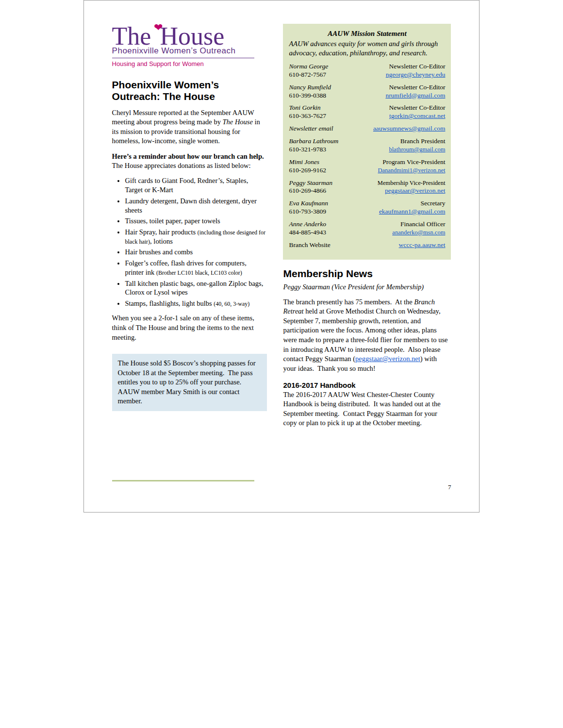The❤House
Phoenixville Women’s Outreach
Housing and Support for Women
Phoenixville Women’s Outreach: The House
Cheryl Messure reported at the September AAUW meeting about progress being made by The House in its mission to provide transitional housing for homeless, low-income, single women.
Here’s a reminder about how our branch can help. The House appreciates donations as listed below:
Gift cards to Giant Food, Redner’s, Staples, Target or K-Mart
Laundry detergent, Dawn dish detergent, dryer sheets
Tissues, toilet paper, paper towels
Hair Spray, hair products (including those designed for black hair), lotions
Hair brushes and combs
Folger’s coffee, flash drives for computers, printer ink (Brother LC101 black, LC103 color)
Tall kitchen plastic bags, one-gallon Ziploc bags, Clorox or Lysol wipes
Stamps, flashlights, light bulbs (40, 60, 3-way)
When you see a 2-for-1 sale on any of these items, think of The House and bring the items to the next meeting.
The House sold $5 Boscov’s shopping passes for October 18 at the September meeting. The pass entitles you to up to 25% off your purchase. AAUW member Mary Smith is our contact member.
AAUW Mission Statement
AAUW advances equity for women and girls through advocacy, education, philanthropy, and research.
| Norma George 610-872-7567 | Newsletter Co-Editor ngeorge@cheyney.edu |
| Nancy Rumfield 610-399-0388 | Newsletter Co-Editor nrumfield@gmail.com |
| Toni Gorkin 610-363-7627 | Newsletter Co-Editor tgorkin@comcast.net |
| Newsletter email | aauwsumnews@gmail.com |
| Barbara Lathroum 610-321-9783 | Branch President blathroum@gmail.com |
| Mimi Jones 610-269-9162 | Program Vice-President Danandmimi1@verizon.net |
| Peggy Staarman 610-269-4866 | Membership Vice-President peggstaar@verizon.net |
| Eva Kaufmann 610-793-3809 | Secretary ekaufmann1@gmail.com |
| Anne Anderko 484-885-4943 | Financial Officer ananderko@msn.com |
| Branch Website | wccc-pa.aauw.net |
Membership News
Peggy Staarman (Vice President for Membership)
The branch presently has 75 members. At the Branch Retreat held at Grove Methodist Church on Wednesday, September 7, membership growth, retention, and participation were the focus. Among other ideas, plans were made to prepare a three-fold flier for members to use in introducing AAUW to interested people. Also please contact Peggy Staarman (peggstaar@verizon.net) with your ideas. Thank you so much!
2016-2017 Handbook
The 2016-2017 AAUW West Chester-Chester County Handbook is being distributed. It was handed out at the September meeting. Contact Peggy Staarman for your copy or plan to pick it up at the October meeting.
7